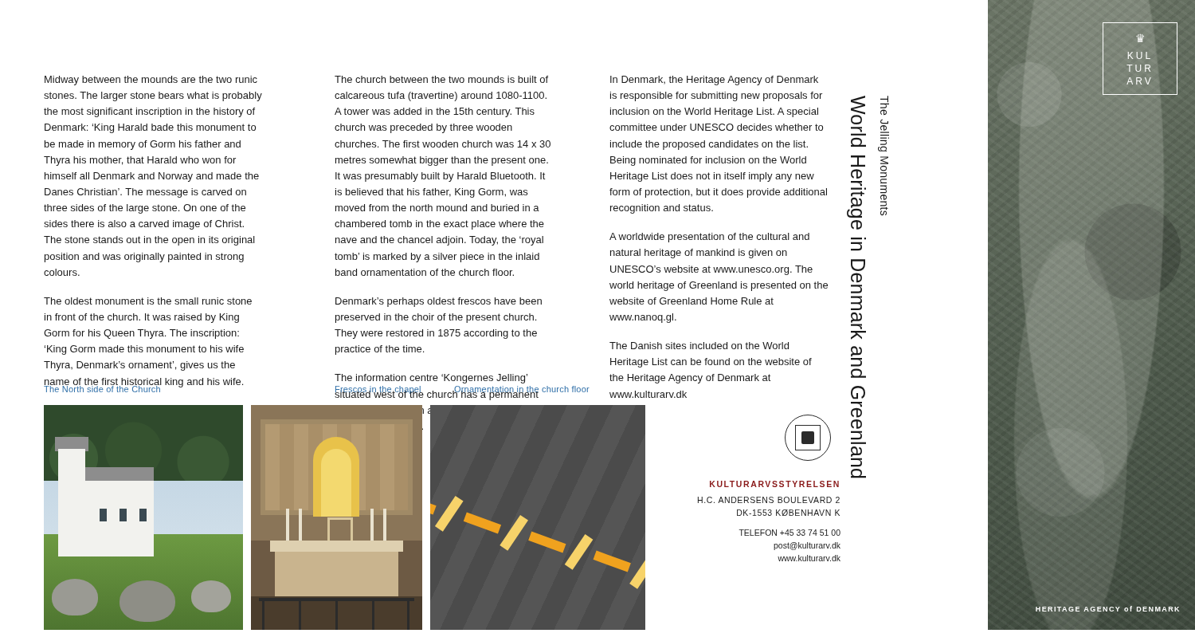Midway between the mounds are the two runic stones. The larger stone bears what is probably the most significant inscription in the history of Denmark: ‘King Harald bade this monument to be made in memory of Gorm his father and Thyra his mother, that Harald who won for himself all Denmark and Norway and made the Danes Christian’. The message is carved on three sides of the large stone. On one of the sides there is also a carved image of Christ. The stone stands out in the open in its original position and was originally painted in strong colours.
The oldest monument is the small runic stone in front of the church. It was raised by King Gorm for his Queen Thyra. The inscription: ‘King Gorm made this monument to his wife Thyra, Denmark’s ornament’, gives us the name of the first historical king and his wife.
The church between the two mounds is built of calcareous tufa (travertine) around 1080-1100. A tower was added in the 15th century. This church was preceded by three wooden churches. The first wooden church was 14 x 30 metres somewhat bigger than the present one. It was presumably built by Harald Bluetooth. It is believed that his father, King Gorm, was moved from the north mound and buried in a chambered tomb in the exact place where the nave and the chancel adjoin. Today, the ‘royal tomb’ is marked by a silver piece in the inlaid band ornamentation of the church floor.
Denmark’s perhaps oldest frescos have been preserved in the choir of the present church. They were restored in 1875 according to the practice of the time.
The information centre ‘Kongernes Jelling’ situated west of the church has a permanent exhibition in Danish and English about the Jelling Monuments.
In Denmark, the Heritage Agency of Denmark is responsible for submitting new proposals for inclusion on the World Heritage List. A special committee under UNESCO decides whether to include the proposed candidates on the list. Being nominated for inclusion on the World Heritage List does not in itself imply any new form of protection, but it does provide additional recognition and status.
A worldwide presentation of the cultural and natural heritage of mankind is given on UNESCO’s website at www.unesco.org. The world heritage of Greenland is presented on the website of Greenland Home Rule at www.nanoq.gl.
The Danish sites included on the World Heritage List can be found on the website of the Heritage Agency of Denmark at www.kulturarv.dk
The North side of the Church
Frescos in the chapel
Ornamentation in the church floor
KULTURARVSSTYRELSEN
H.C. ANDERSENS BOULEVARD 2
DK-1553 KØBENHAVN K
TELEFON +45 33 74 51 00
post@kulturarv.dk
www.kulturarv.dk
The Jelling Monuments
World Heritage in Denmark and Greenland
♛ KUL
TUR
ARV
HERITAGE AGENCY of DENMARK